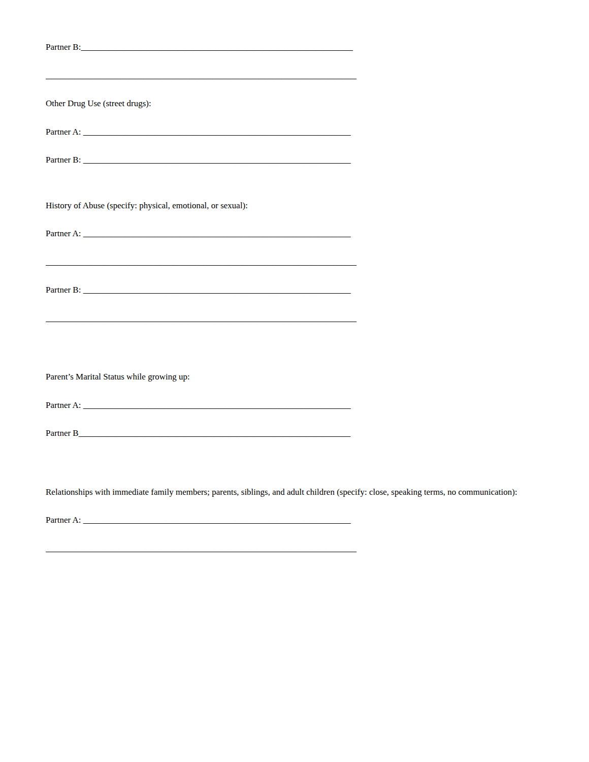Partner B:_______________________________________________________________
________________________________________________________________________
Other Drug Use (street drugs):
Partner A: ______________________________________________________________
Partner B: ______________________________________________________________
History of Abuse (specify: physical, emotional, or sexual):
Partner A: ______________________________________________________________
________________________________________________________________________
Partner B: ______________________________________________________________
________________________________________________________________________
Parent’s Marital Status while growing up:
Partner A: ______________________________________________________________
Partner B_______________________________________________________________
Relationships with immediate family members; parents, siblings, and adult children (specify: close, speaking terms, no communication):
Partner A: ______________________________________________________________
________________________________________________________________________